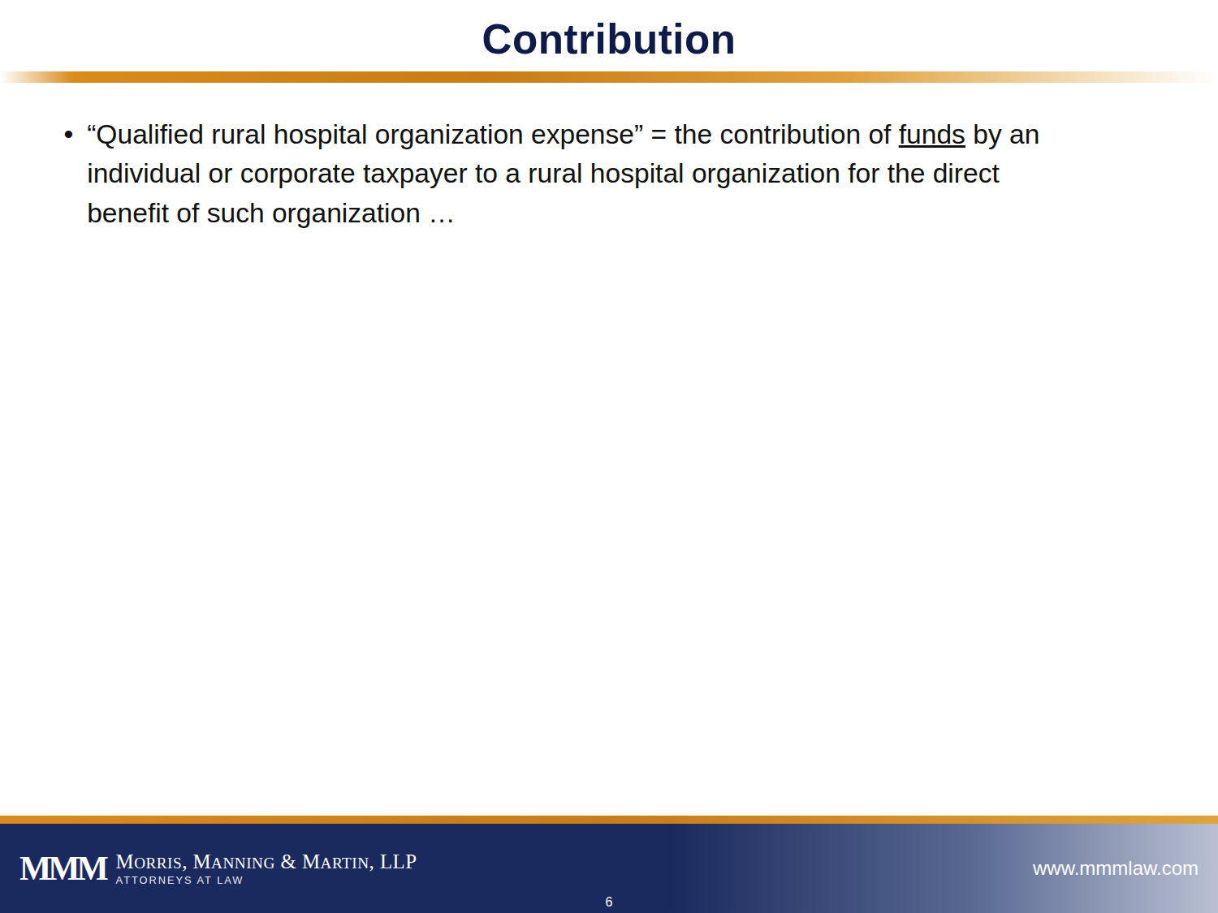Contribution
“Qualified rural hospital organization expense” = the contribution of funds by an individual or corporate taxpayer to a rural hospital organization for the direct benefit of such organization …
MMM MORRIS, MANNING & MARTIN, LLP
ATTORNEYS AT LAW
www.mmmlaw.com
6